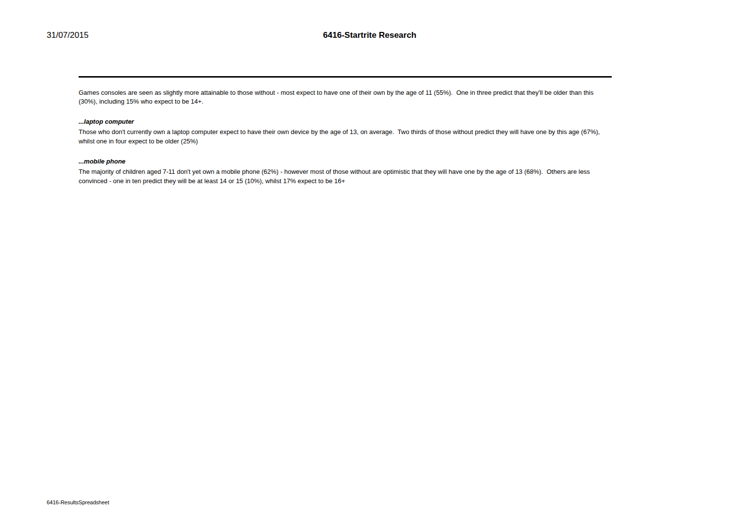31/07/2015
6416-Startrite Research
Games consoles are seen as slightly more attainable to those without - most expect to have one of their own by the age of 11 (55%). One in three predict that they'll be older than this (30%), including 15% who expect to be 14+.
...laptop computer
Those who don't currently own a laptop computer expect to have their own device by the age of 13, on average. Two thirds of those without predict they will have one by this age (67%), whilst one in four expect to be older (25%)
...mobile phone
The majority of children aged 7-11 don't yet own a mobile phone (62%) - however most of those without are optimistic that they will have one by the age of 13 (68%). Others are less convinced - one in ten predict they will be at least 14 or 15 (10%), whilst 17% expect to be 16+
6416-ResultsSpreadsheet